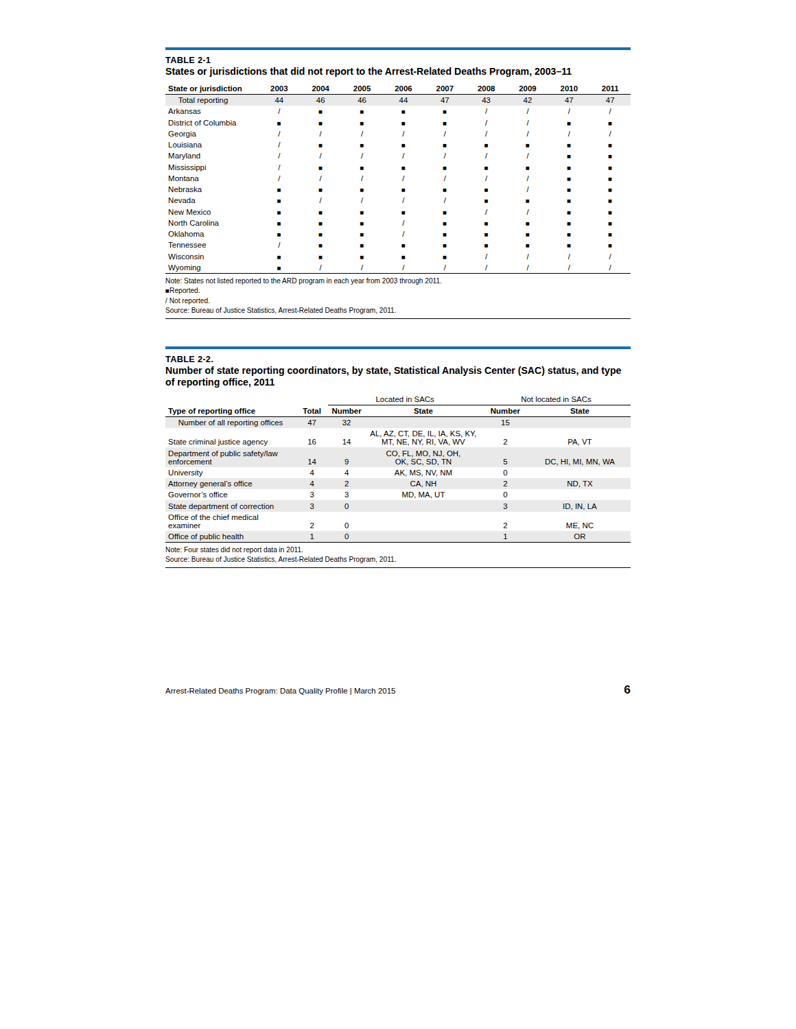TABLE 2-1
States or jurisdictions that did not report to the Arrest-Related Deaths Program, 2003–11
| State or jurisdiction | 2003 | 2004 | 2005 | 2006 | 2007 | 2008 | 2009 | 2010 | 2011 |
| --- | --- | --- | --- | --- | --- | --- | --- | --- | --- |
| Total reporting | 44 | 46 | 46 | 44 | 47 | 43 | 42 | 47 | 47 |
| Arkansas | / | ■ | ■ | ■ | ■ | / | / | / | / |
| District of Columbia | ■ | ■ | ■ | ■ | ■ | / | / | ■ | ■ |
| Georgia | / | / | / | / | / | / | / | / | / |
| Louisiana | / | ■ | ■ | ■ | ■ | ■ | ■ | ■ | ■ |
| Maryland | / | / | / | / | / | / | / | ■ | ■ |
| Mississippi | / | ■ | ■ | ■ | ■ | ■ | ■ | ■ | ■ |
| Montana | / | / | / | / | / | / | / | ■ | ■ |
| Nebraska | ■ | ■ | ■ | ■ | ■ | ■ | / | ■ | ■ |
| Nevada | ■ | / | / | / | / | ■ | ■ | ■ | ■ |
| New Mexico | ■ | ■ | ■ | ■ | ■ | / | / | ■ | ■ |
| North Carolina | ■ | ■ | ■ | / | ■ | ■ | ■ | ■ | ■ |
| Oklahoma | ■ | ■ | ■ | / | ■ | ■ | ■ | ■ | ■ |
| Tennessee | / | ■ | ■ | ■ | ■ | ■ | ■ | ■ | ■ |
| Wisconsin | ■ | ■ | ■ | ■ | ■ | / | / | / | / |
| Wyoming | ■ | / | / | / | / | / | / | / | / |
Note: States not listed reported to the ARD program in each year from 2003 through 2011.
■Reported.
/ Not reported.
Source: Bureau of Justice Statistics, Arrest-Related Deaths Program, 2011.
TABLE 2-2.
Number of state reporting coordinators, by state, Statistical Analysis Center (SAC) status, and type of reporting office, 2011
| | | Located in SACs | Not located in SACs |
| --- | --- | --- | --- |
| Type of reporting office | Total | Number | State | Number | State |
| Number of all reporting offices | 47 | 32 | | 15 | |
| State criminal justice agency | 16 | 14 | AL, AZ, CT, DE, IL, IA, KS, KY, MT, NE, NY, RI, VA, WV | 2 | PA, VT |
| Department of public safety/law enforcement | 14 | 9 | CO, FL, MO, NJ, OH, OK, SC, SD, TN | 5 | DC, HI, MI, MN, WA |
| University | 4 | 4 | AK, MS, NV, NM | 0 | |
| Attorney general’s office | 4 | 2 | CA, NH | 2 | ND, TX |
| Governor’s office | 3 | 3 | MD, MA, UT | 0 | |
| State department of correction | 3 | 0 | | 3 | ID, IN, LA |
| Office of the chief medical examiner | 2 | 0 | | 2 | ME, NC |
| Office of public health | 1 | 0 | | 1 | OR |
Note: Four states did not report data in 2011.
Source: Bureau of Justice Statistics, Arrest-Related Deaths Program, 2011.
Arrest-Related Deaths Program: Data Quality Profile | March 2015 6